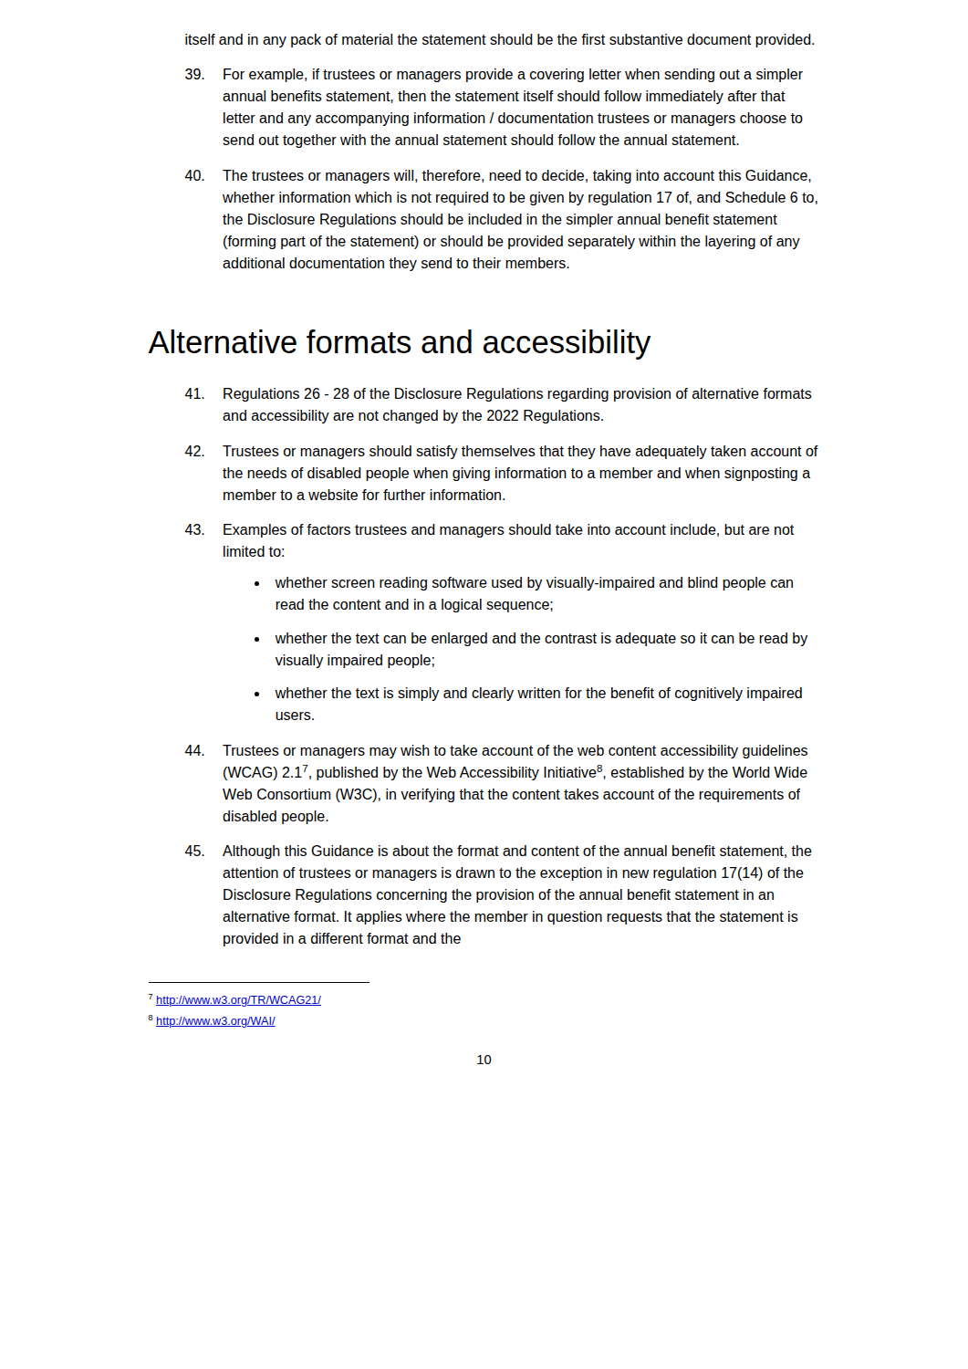itself and in any pack of material the statement should be the first substantive document provided.
39. For example, if trustees or managers provide a covering letter when sending out a simpler annual benefits statement, then the statement itself should follow immediately after that letter and any accompanying information / documentation trustees or managers choose to send out together with the annual statement should follow the annual statement.
40. The trustees or managers will, therefore, need to decide, taking into account this Guidance, whether information which is not required to be given by regulation 17 of, and Schedule 6 to, the Disclosure Regulations should be included in the simpler annual benefit statement (forming part of the statement) or should be provided separately within the layering of any additional documentation they send to their members.
Alternative formats and accessibility
41. Regulations 26 - 28 of the Disclosure Regulations regarding provision of alternative formats and accessibility are not changed by the 2022 Regulations.
42. Trustees or managers should satisfy themselves that they have adequately taken account of the needs of disabled people when giving information to a member and when signposting a member to a website for further information.
43. Examples of factors trustees and managers should take into account include, but are not limited to:
whether screen reading software used by visually-impaired and blind people can read the content and in a logical sequence;
whether the text can be enlarged and the contrast is adequate so it can be read by visually impaired people;
whether the text is simply and clearly written for the benefit of cognitively impaired users.
44. Trustees or managers may wish to take account of the web content accessibility guidelines (WCAG) 2.17, published by the Web Accessibility Initiative8, established by the World Wide Web Consortium (W3C), in verifying that the content takes account of the requirements of disabled people.
45. Although this Guidance is about the format and content of the annual benefit statement, the attention of trustees or managers is drawn to the exception in new regulation 17(14) of the Disclosure Regulations concerning the provision of the annual benefit statement in an alternative format. It applies where the member in question requests that the statement is provided in a different format and the
7 http://www.w3.org/TR/WCAG21/
8 http://www.w3.org/WAI/
10